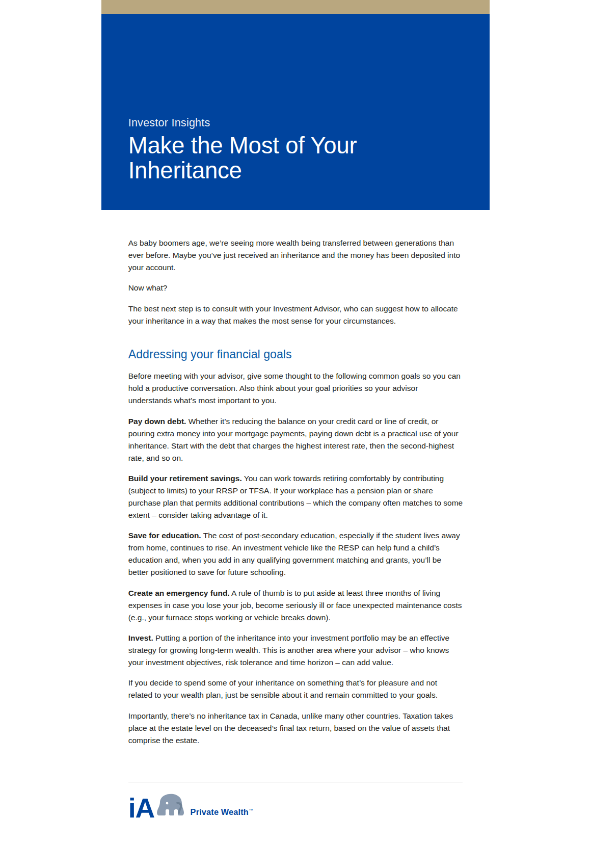Investor Insights
Make the Most of Your Inheritance
As baby boomers age, we’re seeing more wealth being transferred between generations than ever before. Maybe you’ve just received an inheritance and the money has been deposited into your account.
Now what?
The best next step is to consult with your Investment Advisor, who can suggest how to allocate your inheritance in a way that makes the most sense for your circumstances.
Addressing your financial goals
Before meeting with your advisor, give some thought to the following common goals so you can hold a productive conversation. Also think about your goal priorities so your advisor understands what’s most important to you.
Pay down debt. Whether it’s reducing the balance on your credit card or line of credit, or pouring extra money into your mortgage payments, paying down debt is a practical use of your inheritance. Start with the debt that charges the highest interest rate, then the second-highest rate, and so on.
Build your retirement savings. You can work towards retiring comfortably by contributing (subject to limits) to your RRSP or TFSA. If your workplace has a pension plan or share purchase plan that permits additional contributions – which the company often matches to some extent – consider taking advantage of it.
Save for education. The cost of post-secondary education, especially if the student lives away from home, continues to rise. An investment vehicle like the RESP can help fund a child’s education and, when you add in any qualifying government matching and grants, you’ll be better positioned to save for future schooling.
Create an emergency fund. A rule of thumb is to put aside at least three months of living expenses in case you lose your job, become seriously ill or face unexpected maintenance costs (e.g., your furnace stops working or vehicle breaks down).
Invest. Putting a portion of the inheritance into your investment portfolio may be an effective strategy for growing long-term wealth. This is another area where your advisor – who knows your investment objectives, risk tolerance and time horizon – can add value.
If you decide to spend some of your inheritance on something that’s for pleasure and not related to your wealth plan, just be sensible about it and remain committed to your goals.
Importantly, there’s no inheritance tax in Canada, unlike many other countries. Taxation takes place at the estate level on the deceased’s final tax return, based on the value of assets that comprise the estate.
iA
Private Wealth™